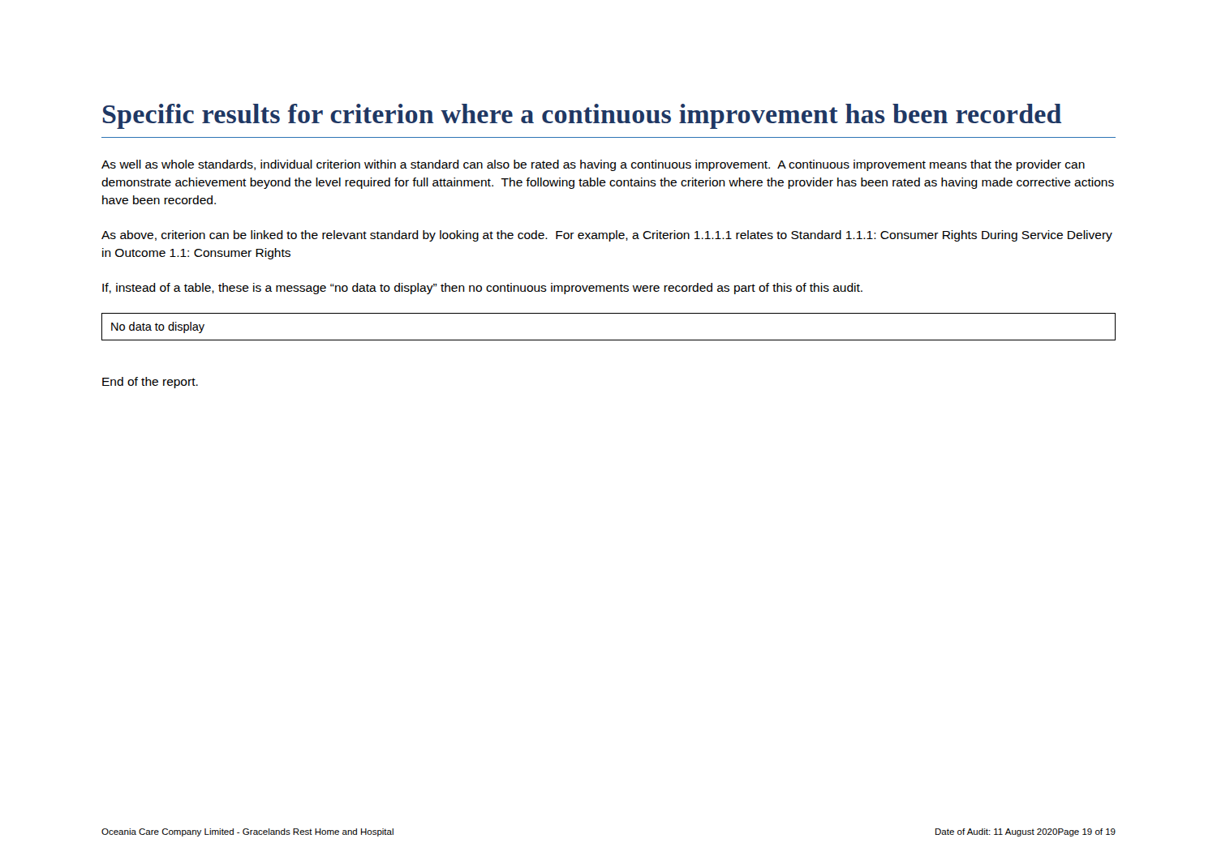Specific results for criterion where a continuous improvement has been recorded
As well as whole standards, individual criterion within a standard can also be rated as having a continuous improvement. A continuous improvement means that the provider can demonstrate achievement beyond the level required for full attainment. The following table contains the criterion where the provider has been rated as having made corrective actions have been recorded.
As above, criterion can be linked to the relevant standard by looking at the code. For example, a Criterion 1.1.1.1 relates to Standard 1.1.1: Consumer Rights During Service Delivery in Outcome 1.1: Consumer Rights
If, instead of a table, these is a message “no data to display” then no continuous improvements were recorded as part of this of this audit.
No data to display
End of the report.
Oceania Care Company Limited - Gracelands Rest Home and Hospital
Date of Audit: 11 August 2020
Page 19 of 19